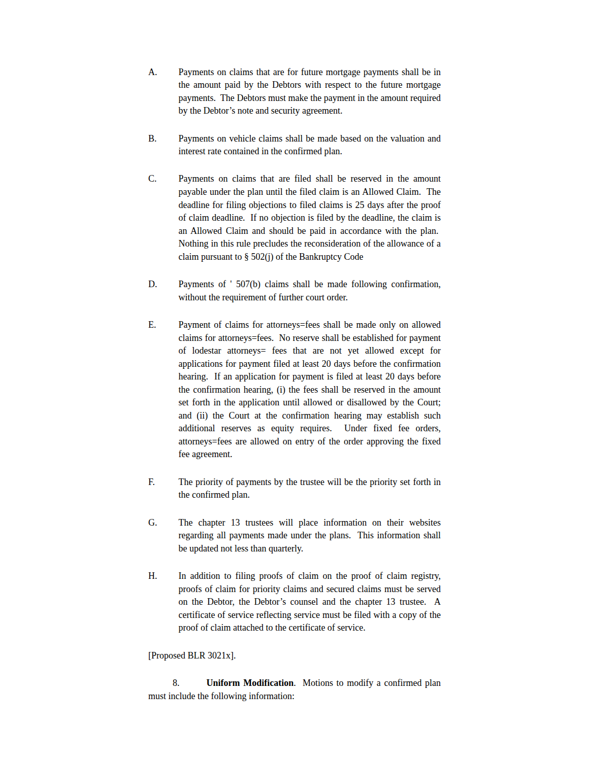A. Payments on claims that are for future mortgage payments shall be in the amount paid by the Debtors with respect to the future mortgage payments. The Debtors must make the payment in the amount required by the Debtor’s note and security agreement.
B. Payments on vehicle claims shall be made based on the valuation and interest rate contained in the confirmed plan.
C. Payments on claims that are filed shall be reserved in the amount payable under the plan until the filed claim is an Allowed Claim. The deadline for filing objections to filed claims is 25 days after the proof of claim deadline. If no objection is filed by the deadline, the claim is an Allowed Claim and should be paid in accordance with the plan. Nothing in this rule precludes the reconsideration of the allowance of a claim pursuant to § 502(j) of the Bankruptcy Code
D. Payments of ' 507(b) claims shall be made following confirmation, without the requirement of further court order.
E. Payment of claims for attorneys=fees shall be made only on allowed claims for attorneys=fees. No reserve shall be established for payment of lodestar attorneys= fees that are not yet allowed except for applications for payment filed at least 20 days before the confirmation hearing. If an application for payment is filed at least 20 days before the confirmation hearing, (i) the fees shall be reserved in the amount set forth in the application until allowed or disallowed by the Court; and (ii) the Court at the confirmation hearing may establish such additional reserves as equity requires. Under fixed fee orders, attorneys=fees are allowed on entry of the order approving the fixed fee agreement.
F. The priority of payments by the trustee will be the priority set forth in the confirmed plan.
G. The chapter 13 trustees will place information on their websites regarding all payments made under the plans. This information shall be updated not less than quarterly.
H. In addition to filing proofs of claim on the proof of claim registry, proofs of claim for priority claims and secured claims must be served on the Debtor, the Debtor’s counsel and the chapter 13 trustee. A certificate of service reflecting service must be filed with a copy of the proof of claim attached to the certificate of service.
[Proposed BLR 3021x].
8. Uniform Modification. Motions to modify a confirmed plan must include the following information: